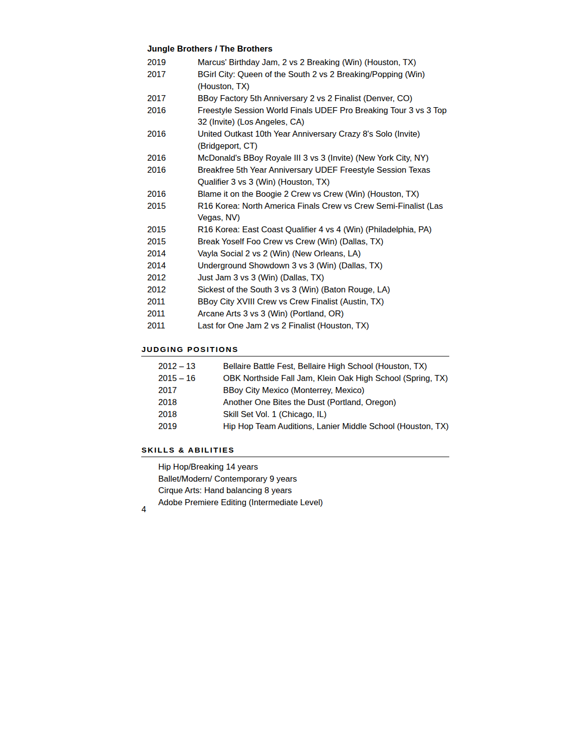Jungle Brothers / The Brothers
| 2019 | Marcus' Birthday Jam, 2 vs 2 Breaking (Win) (Houston, TX) |
| 2017 | BGirl City: Queen of the South 2 vs 2 Breaking/Popping (Win) (Houston, TX) |
| 2017 | BBoy Factory 5th Anniversary 2 vs 2 Finalist (Denver, CO) |
| 2016 | Freestyle Session World Finals UDEF Pro Breaking Tour 3 vs 3 Top 32 (Invite) (Los Angeles, CA) |
| 2016 | United Outkast 10th Year Anniversary Crazy 8's Solo (Invite) (Bridgeport, CT) |
| 2016 | McDonald's BBoy Royale III 3 vs 3 (Invite) (New York City, NY) |
| 2016 | Breakfree 5th Year Anniversary UDEF Freestyle Session Texas Qualifier 3 vs 3 (Win) (Houston, TX) |
| 2016 | Blame it on the Boogie 2 Crew vs Crew (Win) (Houston, TX) |
| 2015 | R16 Korea: North America Finals Crew vs Crew Semi-Finalist (Las Vegas, NV) |
| 2015 | R16 Korea: East Coast Qualifier 4 vs 4 (Win) (Philadelphia, PA) |
| 2015 | Break Yoself Foo Crew vs Crew (Win) (Dallas, TX) |
| 2014 | Vayla Social 2 vs 2 (Win) (New Orleans, LA) |
| 2014 | Underground Showdown 3 vs 3 (Win) (Dallas, TX) |
| 2012 | Just Jam 3 vs 3 (Win) (Dallas, TX) |
| 2012 | Sickest of the South 3 vs 3 (Win) (Baton Rouge, LA) |
| 2011 | BBoy City XVIII Crew vs Crew Finalist (Austin, TX) |
| 2011 | Arcane Arts 3 vs 3 (Win) (Portland, OR) |
| 2011 | Last for One Jam 2 vs 2 Finalist (Houston, TX) |
JUDGING POSITIONS
| 2012 – 13 | Bellaire Battle Fest, Bellaire High School (Houston, TX) |
| 2015 – 16 | OBK Northside Fall Jam, Klein Oak High School (Spring, TX) |
| 2017 | BBoy City Mexico (Monterrey, Mexico) |
| 2018 | Another One Bites the Dust (Portland, Oregon) |
| 2018 | Skill Set Vol. 1 (Chicago, IL) |
| 2019 | Hip Hop Team Auditions, Lanier Middle School (Houston, TX) |
SKILLS & ABILITIES
Hip Hop/Breaking 14 years
Ballet/Modern/ Contemporary 9 years
Cirque Arts: Hand balancing 8 years
Adobe Premiere Editing (Intermediate Level)
4